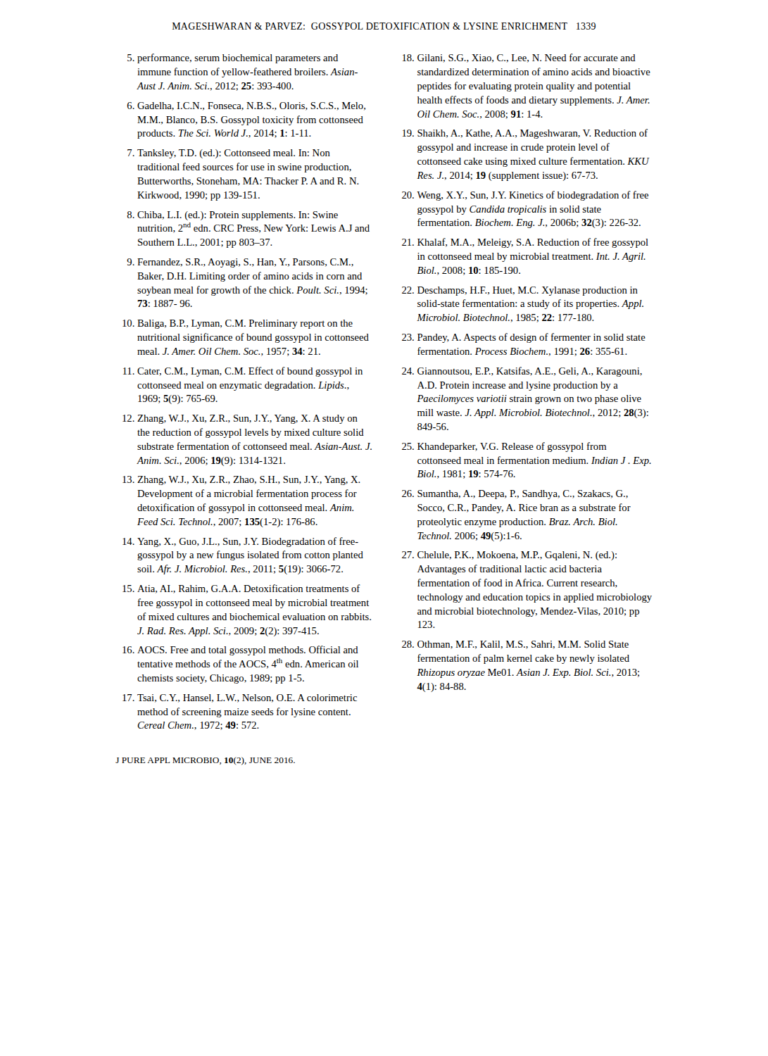MAGESHWARAN & PARVEZ: GOSSYPOL DETOXIFICATION & LYSINE ENRICHMENT 1339
performance, serum biochemical parameters and immune function of yellow-feathered broilers. Asian-Aust J. Anim. Sci., 2012; 25: 393-400.
Gadelha, I.C.N., Fonseca, N.B.S., Oloris, S.C.S., Melo, M.M., Blanco, B.S. Gossypol toxicity from cottonseed products. The Sci. World J., 2014; 1: 1-11.
Tanksley, T.D. (ed.): Cottonseed meal. In: Non traditional feed sources for use in swine production, Butterworths, Stoneham, MA: Thacker P. A and R. N. Kirkwood, 1990; pp 139-151.
Chiba, L.I. (ed.): Protein supplements. In: Swine nutrition, 2nd edn. CRC Press, New York: Lewis A.J and Southern L.L., 2001; pp 803–37.
Fernandez, S.R., Aoyagi, S., Han, Y., Parsons, C.M., Baker, D.H. Limiting order of amino acids in corn and soybean meal for growth of the chick. Poult. Sci., 1994; 73: 1887- 96.
Baliga, B.P., Lyman, C.M. Preliminary report on the nutritional significance of bound gossypol in cottonseed meal. J. Amer. Oil Chem. Soc., 1957; 34: 21.
Cater, C.M., Lyman, C.M. Effect of bound gossypol in cottonseed meal on enzymatic degradation. Lipids., 1969; 5(9): 765-69.
Zhang, W.J., Xu, Z.R., Sun, J.Y., Yang, X. A study on the reduction of gossypol levels by mixed culture solid substrate fermentation of cottonseed meal. Asian-Aust. J. Anim. Sci., 2006; 19(9): 1314-1321.
Zhang, W.J., Xu, Z.R., Zhao, S.H., Sun, J.Y., Yang, X. Development of a microbial fermentation process for detoxification of gossypol in cottonseed meal. Anim. Feed Sci. Technol., 2007; 135(1-2): 176-86.
Yang, X., Guo, J.L., Sun, J.Y. Biodegradation of free-gossypol by a new fungus isolated from cotton planted soil. Afr. J. Microbiol. Res., 2011; 5(19): 3066-72.
Atia, AI., Rahim, G.A.A. Detoxification treatments of free gossypol in cottonseed meal by microbial treatment of mixed cultures and biochemical evaluation on rabbits. J. Rad. Res. Appl. Sci., 2009; 2(2): 397-415.
AOCS. Free and total gossypol methods. Official and tentative methods of the AOCS, 4th edn. American oil chemists society, Chicago, 1989; pp 1-5.
Tsai, C.Y., Hansel, L.W., Nelson, O.E. A colorimetric method of screening maize seeds for lysine content. Cereal Chem., 1972; 49: 572.
Gilani, S.G., Xiao, C., Lee, N. Need for accurate and standardized determination of amino acids and bioactive peptides for evaluating protein quality and potential health effects of foods and dietary supplements. J. Amer. Oil Chem. Soc., 2008; 91: 1-4.
Shaikh, A., Kathe, A.A., Mageshwaran, V. Reduction of gossypol and increase in crude protein level of cottonseed cake using mixed culture fermentation. KKU Res. J., 2014; 19 (supplement issue): 67-73.
Weng, X.Y., Sun, J.Y. Kinetics of biodegradation of free gossypol by Candida tropicalis in solid state fermentation. Biochem. Eng. J., 2006b; 32(3): 226-32.
Khalaf, M.A., Meleigy, S.A. Reduction of free gossypol in cottonseed meal by microbial treatment. Int. J. Agril. Biol., 2008; 10: 185-190.
Deschamps, H.F., Huet, M.C. Xylanase production in solid-state fermentation: a study of its properties. Appl. Microbiol. Biotechnol., 1985; 22: 177-180.
Pandey, A. Aspects of design of fermenter in solid state fermentation. Process Biochem., 1991; 26: 355-61.
Giannoutsou, E.P., Katsifas, A.E., Geli, A., Karagouni, A.D. Protein increase and lysine production by a Paecilomyces variotii strain grown on two phase olive mill waste. J. Appl. Microbiol. Biotechnol., 2012; 28(3): 849-56.
Khandeparker, V.G. Release of gossypol from cottonseed meal in fermentation medium. Indian J . Exp. Biol., 1981; 19: 574-76.
Sumantha, A., Deepa, P., Sandhya, C., Szakacs, G., Socco, C.R., Pandey, A. Rice bran as a substrate for proteolytic enzyme production. Braz. Arch. Biol. Technol. 2006; 49(5):1-6.
Chelule, P.K., Mokoena, M.P., Gqaleni, N. (ed.): Advantages of traditional lactic acid bacteria fermentation of food in Africa. Current research, technology and education topics in applied microbiology and microbial biotechnology, Mendez-Vilas, 2010; pp 123.
Othman, M.F., Kalil, M.S., Sahri, M.M. Solid State fermentation of palm kernel cake by newly isolated Rhizopus oryzae Me01. Asian J. Exp. Biol. Sci., 2013; 4(1): 84-88.
J PURE APPL MICROBIO, 10(2), JUNE 2016.